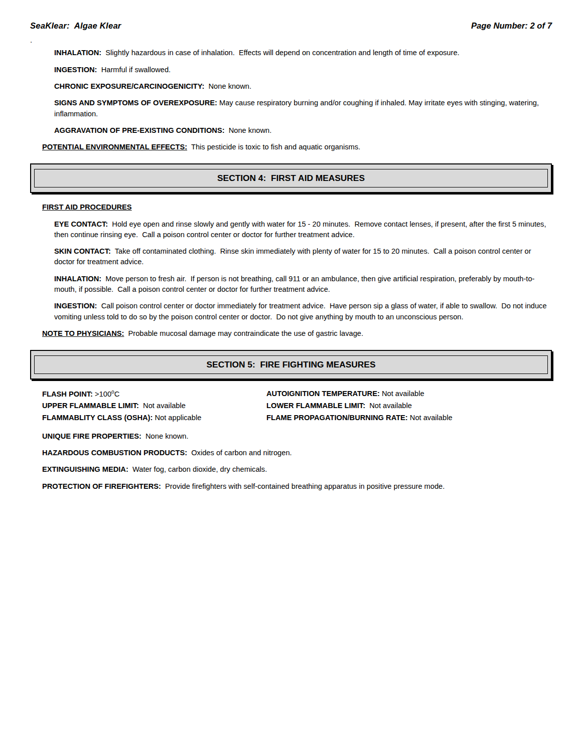SeaKlear: Algae Klear Page Number: 2 of 7
.
INHALATION: Slightly hazardous in case of inhalation. Effects will depend on concentration and length of time of exposure.
INGESTION: Harmful if swallowed.
CHRONIC EXPOSURE/CARCINOGENICITY: None known.
SIGNS AND SYMPTOMS OF OVEREXPOSURE: May cause respiratory burning and/or coughing if inhaled. May irritate eyes with stinging, watering, inflammation.
AGGRAVATION OF PRE-EXISTING CONDITIONS: None known.
POTENTIAL ENVIRONMENTAL EFFECTS: This pesticide is toxic to fish and aquatic organisms.
SECTION 4: FIRST AID MEASURES
FIRST AID PROCEDURES
EYE CONTACT: Hold eye open and rinse slowly and gently with water for 15 - 20 minutes. Remove contact lenses, if present, after the first 5 minutes, then continue rinsing eye. Call a poison control center or doctor for further treatment advice.
SKIN CONTACT: Take off contaminated clothing. Rinse skin immediately with plenty of water for 15 to 20 minutes. Call a poison control center or doctor for treatment advice.
INHALATION: Move person to fresh air. If person is not breathing, call 911 or an ambulance, then give artificial respiration, preferably by mouth-to-mouth, if possible. Call a poison control center or doctor for further treatment advice.
INGESTION: Call poison control center or doctor immediately for treatment advice. Have person sip a glass of water, if able to swallow. Do not induce vomiting unless told to do so by the poison control center or doctor. Do not give anything by mouth to an unconscious person.
NOTE TO PHYSICIANS: Probable mucosal damage may contraindicate the use of gastric lavage.
SECTION 5: FIRE FIGHTING MEASURES
| FLASH POINT: >100 o C | AUTOIGNITION TEMPERATURE: Not available |
| UPPER FLAMMABLE LIMIT: Not available | LOWER FLAMMABLE LIMIT: Not available |
| FLAMMABLITY CLASS (OSHA): Not applicable | FLAME PROPAGATION/BURNING RATE: Not available |
UNIQUE FIRE PROPERTIES: None known.
HAZARDOUS COMBUSTION PRODUCTS: Oxides of carbon and nitrogen.
EXTINGUISHING MEDIA: Water fog, carbon dioxide, dry chemicals.
PROTECTION OF FIREFIGHTERS: Provide firefighters with self-contained breathing apparatus in positive pressure mode.